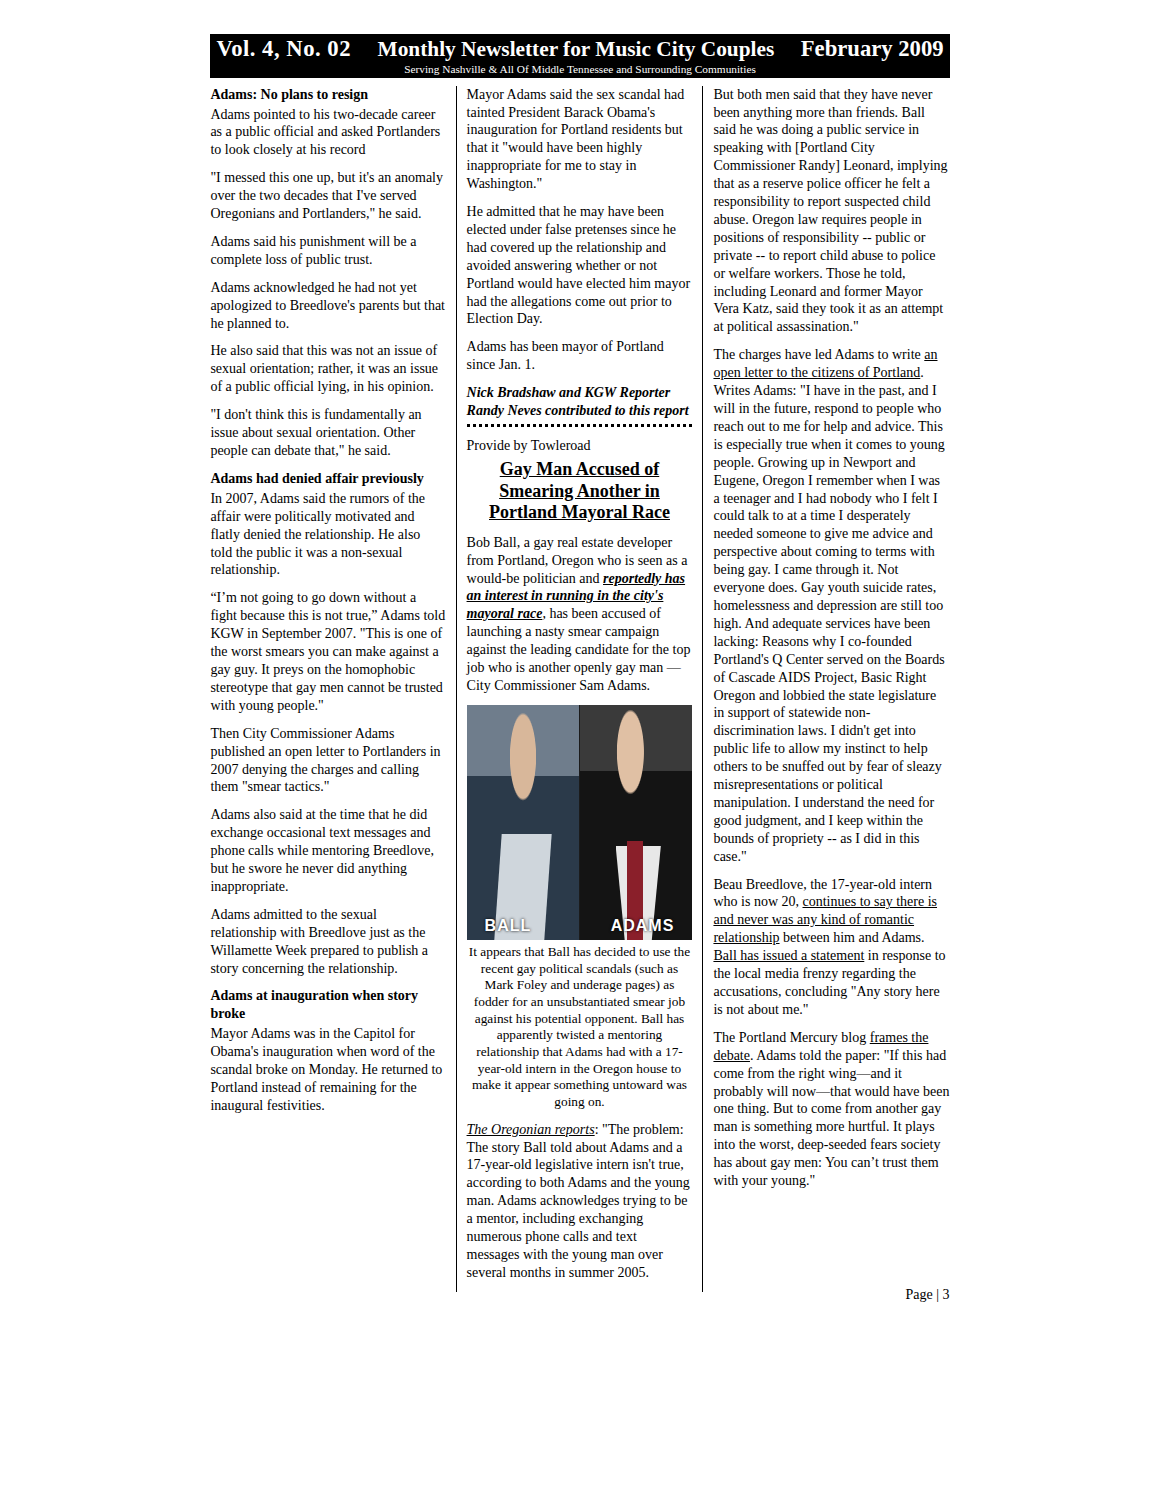Vol. 4, No. 02
Monthly Newsletter for Music City Couples
February 2009
Serving Nashville & All Of Middle Tennessee and Surrounding Communities
Adams: No plans to resign
Adams pointed to his two-decade career as a public official and asked Portlanders to look closely at his record
"I messed this one up, but it's an anomaly over the two decades that I've served Oregonians and Portlanders," he said.
Adams said his punishment will be a complete loss of public trust.
Adams acknowledged he had not yet apologized to Breedlove's parents but that he planned to.
He also said that this was not an issue of sexual orientation; rather, it was an issue of a public official lying, in his opinion.
"I don't think this is fundamentally an issue about sexual orientation. Other people can debate that," he said.
Adams had denied affair previously
In 2007, Adams said the rumors of the affair were politically motivated and flatly denied the relationship. He also told the public it was a non-sexual relationship.
“I’m not going to go down without a fight because this is not true,” Adams told KGW in September 2007. "This is one of the worst smears you can make against a gay guy. It preys on the homophobic stereotype that gay men cannot be trusted with young people."
Then City Commissioner Adams published an open letter to Portlanders in 2007 denying the charges and calling them "smear tactics."
Adams also said at the time that he did exchange occasional text messages and phone calls while mentoring Breedlove, but he swore he never did anything inappropriate.
Adams admitted to the sexual relationship with Breedlove just as the Willamette Week prepared to publish a story concerning the relationship.
Adams at inauguration when story broke
Mayor Adams was in the Capitol for Obama's inauguration when word of the scandal broke on Monday. He returned to Portland instead of remaining for the inaugural festivities.
Mayor Adams said the sex scandal had tainted President Barack Obama's inauguration for Portland residents but that it "would have been highly inappropriate for me to stay in Washington."
He admitted that he may have been elected under false pretenses since he had covered up the relationship and avoided answering whether or not Portland would have elected him mayor had the allegations come out prior to Election Day.
Adams has been mayor of Portland since Jan. 1.
Nick Bradshaw and KGW Reporter Randy Neves contributed to this report
Provide by Towleroad
Gay Man Accused of Smearing Another in Portland Mayoral Race
Bob Ball, a gay real estate developer from Portland, Oregon who is seen as a would-be politician and reportedly has an interest in running in the city's mayoral race, has been accused of launching a nasty smear campaign against the leading candidate for the top job who is another openly gay man — City Commissioner Sam Adams.
BALL
ADAMS
It appears that Ball has decided to use the recent gay political scandals (such as Mark Foley and underage pages) as fodder for an unsubstantiated smear job against his potential opponent. Ball has apparently twisted a mentoring relationship that Adams had with a 17-year-old intern in the Oregon house to make it appear something untoward was going on.
The Oregonian reports: "The problem: The story Ball told about Adams and a 17-year-old legislative intern isn't true, according to both Adams and the young man. Adams acknowledges trying to be a mentor, including exchanging numerous phone calls and text messages with the young man over several months in summer 2005.
But both men said that they have never been anything more than friends. Ball said he was doing a public service in speaking with [Portland City Commissioner Randy] Leonard, implying that as a reserve police officer he felt a responsibility to report suspected child abuse. Oregon law requires people in positions of responsibility -- public or private -- to report child abuse to police or welfare workers. Those he told, including Leonard and former Mayor Vera Katz, said they took it as an attempt at political assassination."
The charges have led Adams to write an open letter to the citizens of Portland. Writes Adams: "I have in the past, and I will in the future, respond to people who reach out to me for help and advice. This is especially true when it comes to young people. Growing up in Newport and Eugene, Oregon I remember when I was a teenager and I had nobody who I felt I could talk to at a time I desperately needed someone to give me advice and perspective about coming to terms with being gay. I came through it. Not everyone does. Gay youth suicide rates, homelessness and depression are still too high. And adequate services have been lacking: Reasons why I co-founded Portland's Q Center served on the Boards of Cascade AIDS Project, Basic Right Oregon and lobbied the state legislature in support of statewide non-discrimination laws. I didn't get into public life to allow my instinct to help others to be snuffed out by fear of sleazy misrepresentations or political manipulation. I understand the need for good judgment, and I keep within the bounds of propriety -- as I did in this case."
Beau Breedlove, the 17-year-old intern who is now 20, continues to say there is and never was any kind of romantic relationship between him and Adams. Ball has issued a statement in response to the local media frenzy regarding the accusations, concluding "Any story here is not about me."
The Portland Mercury blog frames the debate. Adams told the paper: "If this had come from the right wing—and it probably will now—that would have been one thing. But to come from another gay man is something more hurtful. It plays into the worst, deep-seeded fears society has about gay men: You can’t trust them with your young."
Page | 3